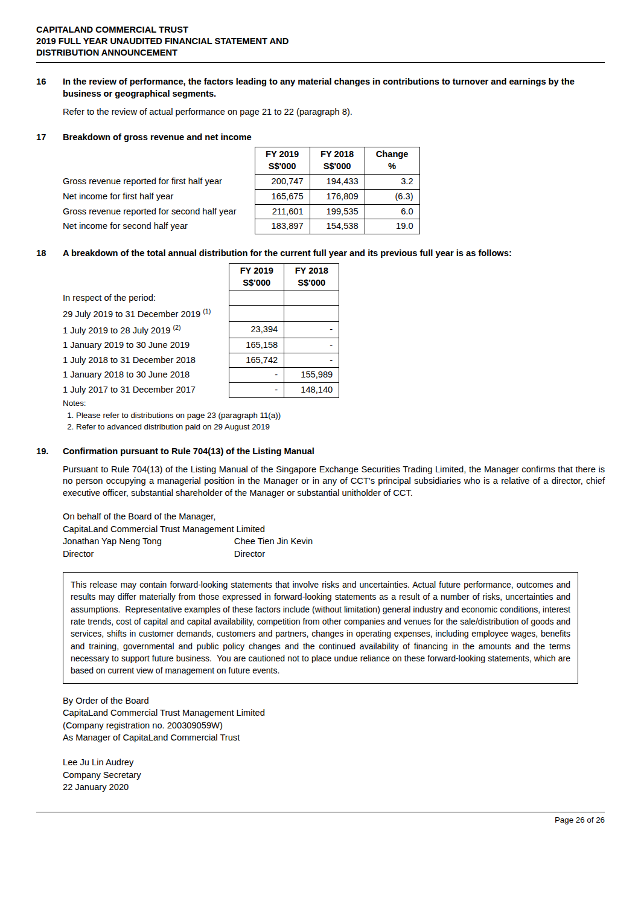CAPITALAND COMMERCIAL TRUST
2019 FULL YEAR UNAUDITED FINANCIAL STATEMENT AND
DISTRIBUTION ANNOUNCEMENT
16
In the review of performance, the factors leading to any material changes in contributions to turnover and earnings by the business or geographical segments.
Refer to the review of actual performance on page 21 to 22 (paragraph 8).
17
Breakdown of gross revenue and net income
| | FY 2019 S$'000 | FY 2018 S$'000 | Change % |
| Gross revenue reported for first half year | 200,747 | 194,433 | 3.2 |
| Net income for first half year | 165,675 | 176,809 | (6.3) |
| Gross revenue reported for second half year | 211,601 | 199,535 | 6.0 |
| Net income for second half year | 183,897 | 154,538 | 19.0 |
18
A breakdown of the total annual distribution for the current full year and its previous full year is as follows:
| | FY 2019 S$'000 | FY 2018 S$'000 |
| In respect of the period: | | |
| 29 July 2019 to 31 December 2019 (1) | | |
| 1 July 2019 to 28 July 2019 (2) | 23,394 | - |
| 1 January 2019 to 30 June 2019 | 165,158 | - |
| 1 July 2018 to 31 December 2018 | 165,742 | - |
| 1 January 2018 to 30 June 2018 | - | 155,989 |
| 1 July 2017 to 31 December 2017 | - | 148,140 |
Notes:
Please refer to distributions on page 23 (paragraph 11(a))
Refer to advanced distribution paid on 29 August 2019
19.
Confirmation pursuant to Rule 704(13) of the Listing Manual
Pursuant to Rule 704(13) of the Listing Manual of the Singapore Exchange Securities Trading Limited, the Manager confirms that there is no person occupying a managerial position in the Manager or in any of CCT's principal subsidiaries who is a relative of a director, chief executive officer, substantial shareholder of the Manager or substantial unitholder of CCT.
On behalf of the Board of the Manager,
CapitaLand Commercial Trust Management Limited
Jonathan Yap Neng Tong
Director
Chee Tien Jin Kevin
Director
This release may contain forward-looking statements that involve risks and uncertainties. Actual future performance, outcomes and results may differ materially from those expressed in forward-looking statements as a result of a number of risks, uncertainties and assumptions. Representative examples of these factors include (without limitation) general industry and economic conditions, interest rate trends, cost of capital and capital availability, competition from other companies and venues for the sale/distribution of goods and services, shifts in customer demands, customers and partners, changes in operating expenses, including employee wages, benefits and training, governmental and public policy changes and the continued availability of financing in the amounts and the terms necessary to support future business. You are cautioned not to place undue reliance on these forward-looking statements, which are based on current view of management on future events.
By Order of the Board
CapitaLand Commercial Trust Management Limited
(Company registration no. 200309059W)
As Manager of CapitaLand Commercial Trust
Lee Ju Lin Audrey
Company Secretary
22 January 2020
Page 26 of 26